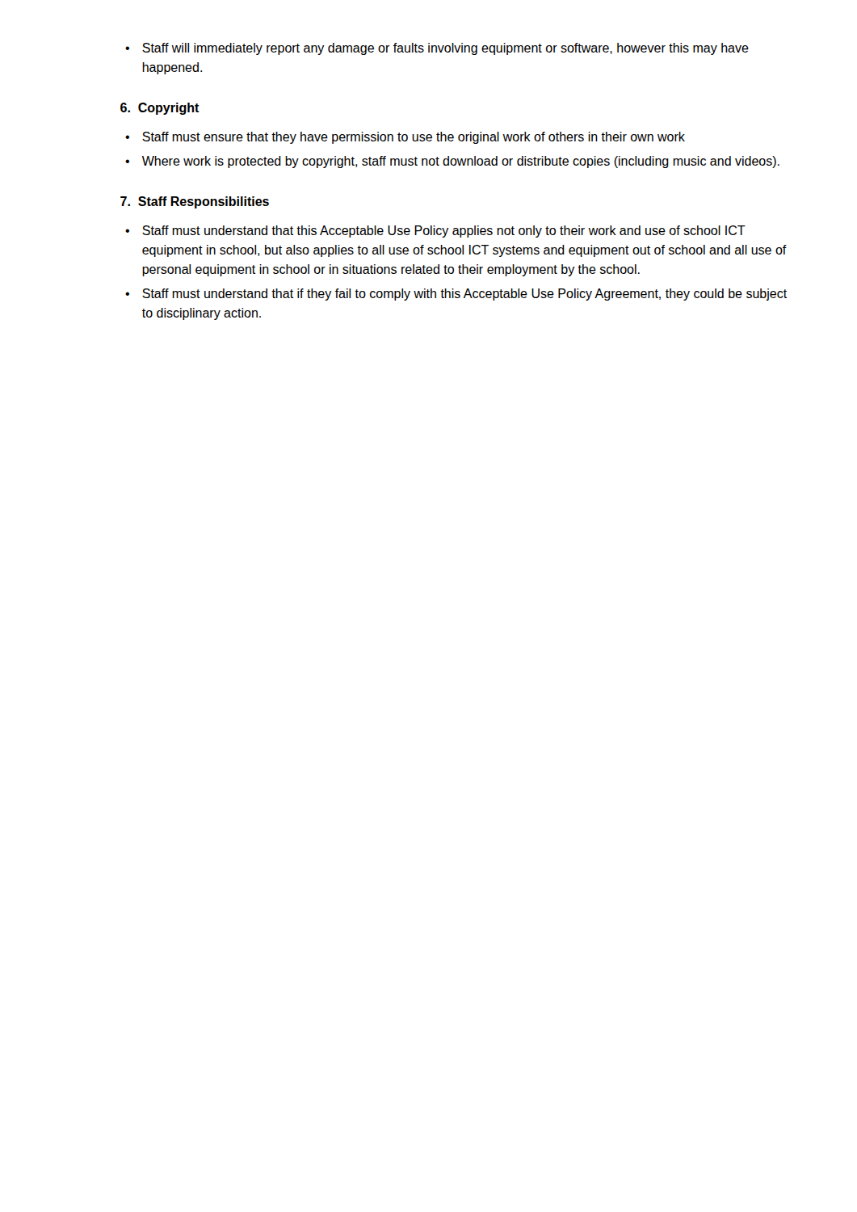Staff will immediately report any damage or faults involving equipment or software, however this may have happened.
6. Copyright
Staff must ensure that they have permission to use the original work of others in their own work
Where work is protected by copyright, staff must not download or distribute copies (including music and videos).
7. Staff Responsibilities
Staff must understand that this Acceptable Use Policy applies not only to their work and use of school ICT equipment in school, but also applies to all use of school ICT systems and equipment out of school and all use of personal equipment in school or in situations related to their employment by the school.
Staff must understand that if they fail to comply with this Acceptable Use Policy Agreement, they could be subject to disciplinary action.